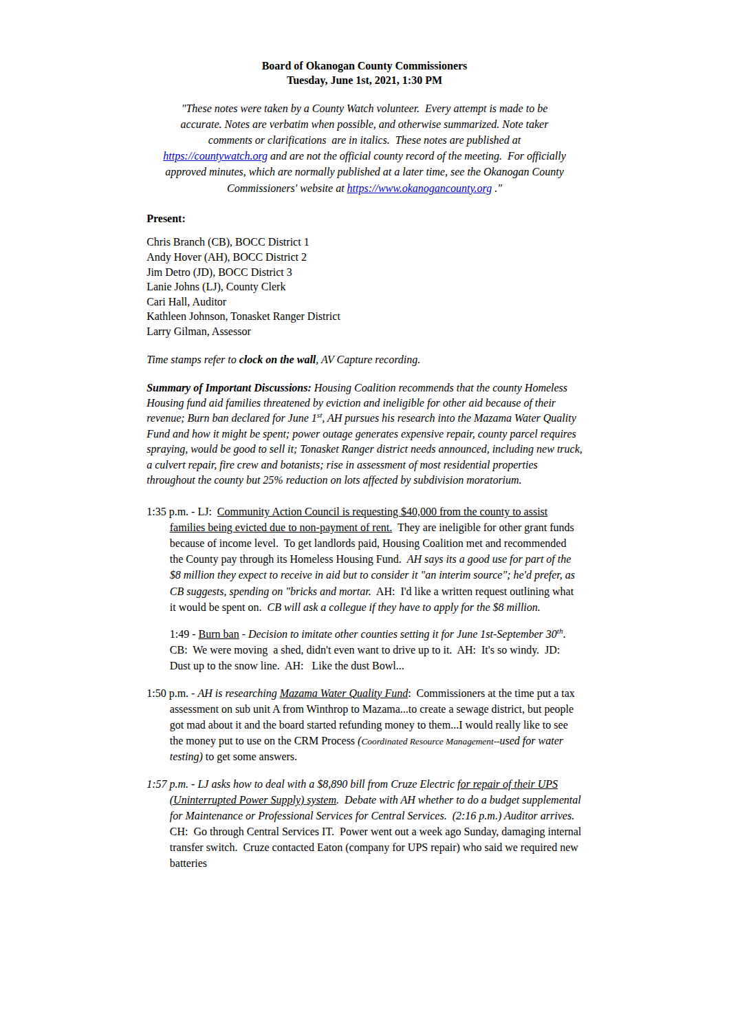Board of Okanogan County Commissioners
Tuesday, June 1st, 2021, 1:30 PM
"These notes were taken by a County Watch volunteer. Every attempt is made to be accurate. Notes are verbatim when possible, and otherwise summarized. Note taker comments or clarifications are in italics. These notes are published at https://countywatch.org and are not the official county record of the meeting. For officially approved minutes, which are normally published at a later time, see the Okanogan County Commissioners' website at https://www.okanogancounty.org ."
Present:
Chris Branch (CB), BOCC District 1
Andy Hover (AH), BOCC District 2
Jim Detro (JD), BOCC District 3
Lanie Johns (LJ), County Clerk
Cari Hall, Auditor
Kathleen Johnson, Tonasket Ranger District
Larry Gilman, Assessor
Time stamps refer to clock on the wall, AV Capture recording.
Summary of Important Discussions: Housing Coalition recommends that the county Homeless Housing fund aid families threatened by eviction and ineligible for other aid because of their revenue; Burn ban declared for June 1st, AH pursues his research into the Mazama Water Quality Fund and how it might be spent; power outage generates expensive repair, county parcel requires spraying, would be good to sell it; Tonasket Ranger district needs announced, including new truck, a culvert repair, fire crew and botanists; rise in assessment of most residential properties throughout the county but 25% reduction on lots affected by subdivision moratorium.
1:35 p.m. - LJ: Community Action Council is requesting $40,000 from the county to assist families being evicted due to non-payment of rent. They are ineligible for other grant funds because of income level. To get landlords paid, Housing Coalition met and recommended the County pay through its Homeless Housing Fund. AH says its a good use for part of the $8 million they expect to receive in aid but to consider it "an interim source"; he'd prefer, as CB suggests, spending on "bricks and mortar. AH: I'd like a written request outlining what it would be spent on. CB will ask a collegue if they have to apply for the $8 million.
1:49 - Burn ban - Decision to imitate other counties setting it for June 1st-September 30th. CB: We were moving a shed, didn't even want to drive up to it. AH: It's so windy. JD: Dust up to the snow line. AH: Like the dust Bowl...
1:50 p.m. - AH is researching Mazama Water Quality Fund: Commissioners at the time put a tax assessment on sub unit A from Winthrop to Mazama...to create a sewage district, but people got mad about it and the board started refunding money to them...I would really like to see the money put to use on the CRM Process (Coordinated Resource Management--used for water testing) to get some answers.
1:57 p.m. - LJ asks how to deal with a $8,890 bill from Cruze Electric for repair of their UPS (Uninterrupted Power Supply) system. Debate with AH whether to do a budget supplemental for Maintenance or Professional Services for Central Services. (2:16 p.m.) Auditor arrives. CH: Go through Central Services IT. Power went out a week ago Sunday, damaging internal transfer switch. Cruze contacted Eaton (company for UPS repair) who said we required new batteries